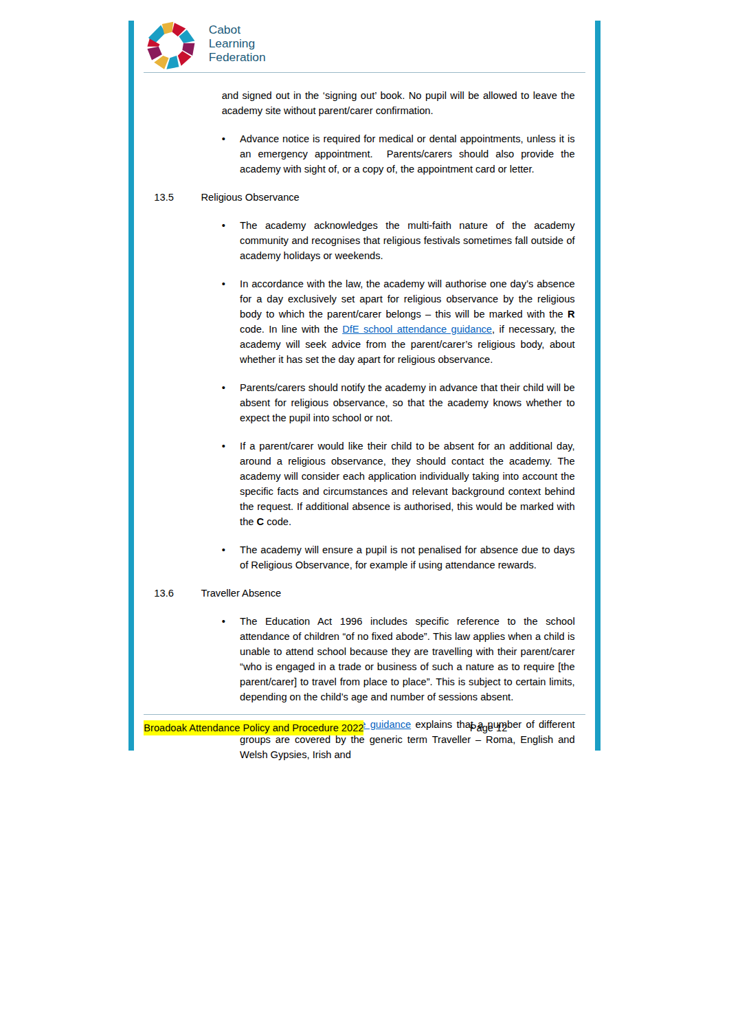Cabot Learning Federation
and signed out in the ‘signing out’ book. No pupil will be allowed to leave the academy site without parent/carer confirmation.
Advance notice is required for medical or dental appointments, unless it is an emergency appointment. Parents/carers should also provide the academy with sight of, or a copy of, the appointment card or letter.
13.5
Religious Observance
The academy acknowledges the multi-faith nature of the academy community and recognises that religious festivals sometimes fall outside of academy holidays or weekends.
In accordance with the law, the academy will authorise one day’s absence for a day exclusively set apart for religious observance by the religious body to which the parent/carer belongs – this will be marked with the R code. In line with the DfE school attendance guidance, if necessary, the academy will seek advice from the parent/carer’s religious body, about whether it has set the day apart for religious observance.
Parents/carers should notify the academy in advance that their child will be absent for religious observance, so that the academy knows whether to expect the pupil into school or not.
If a parent/carer would like their child to be absent for an additional day, around a religious observance, they should contact the academy. The academy will consider each application individually taking into account the specific facts and circumstances and relevant background context behind the request. If additional absence is authorised, this would be marked with the C code.
The academy will ensure a pupil is not penalised for absence due to days of Religious Observance, for example if using attendance rewards.
13.6
Traveller Absence
The Education Act 1996 includes specific reference to the school attendance of children “of no fixed abode”. This law applies when a child is unable to attend school because they are travelling with their parent/carer “who is engaged in a trade or business of such a nature as to require [the parent/carer] to travel from place to place”. This is subject to certain limits, depending on the child’s age and number of sessions absent.
The DfE school attendance guidance explains that a number of different groups are covered by the generic term Traveller – Roma, English and Welsh Gypsies, Irish and
Broadoak Attendance Policy and Procedure 2022
Page 12